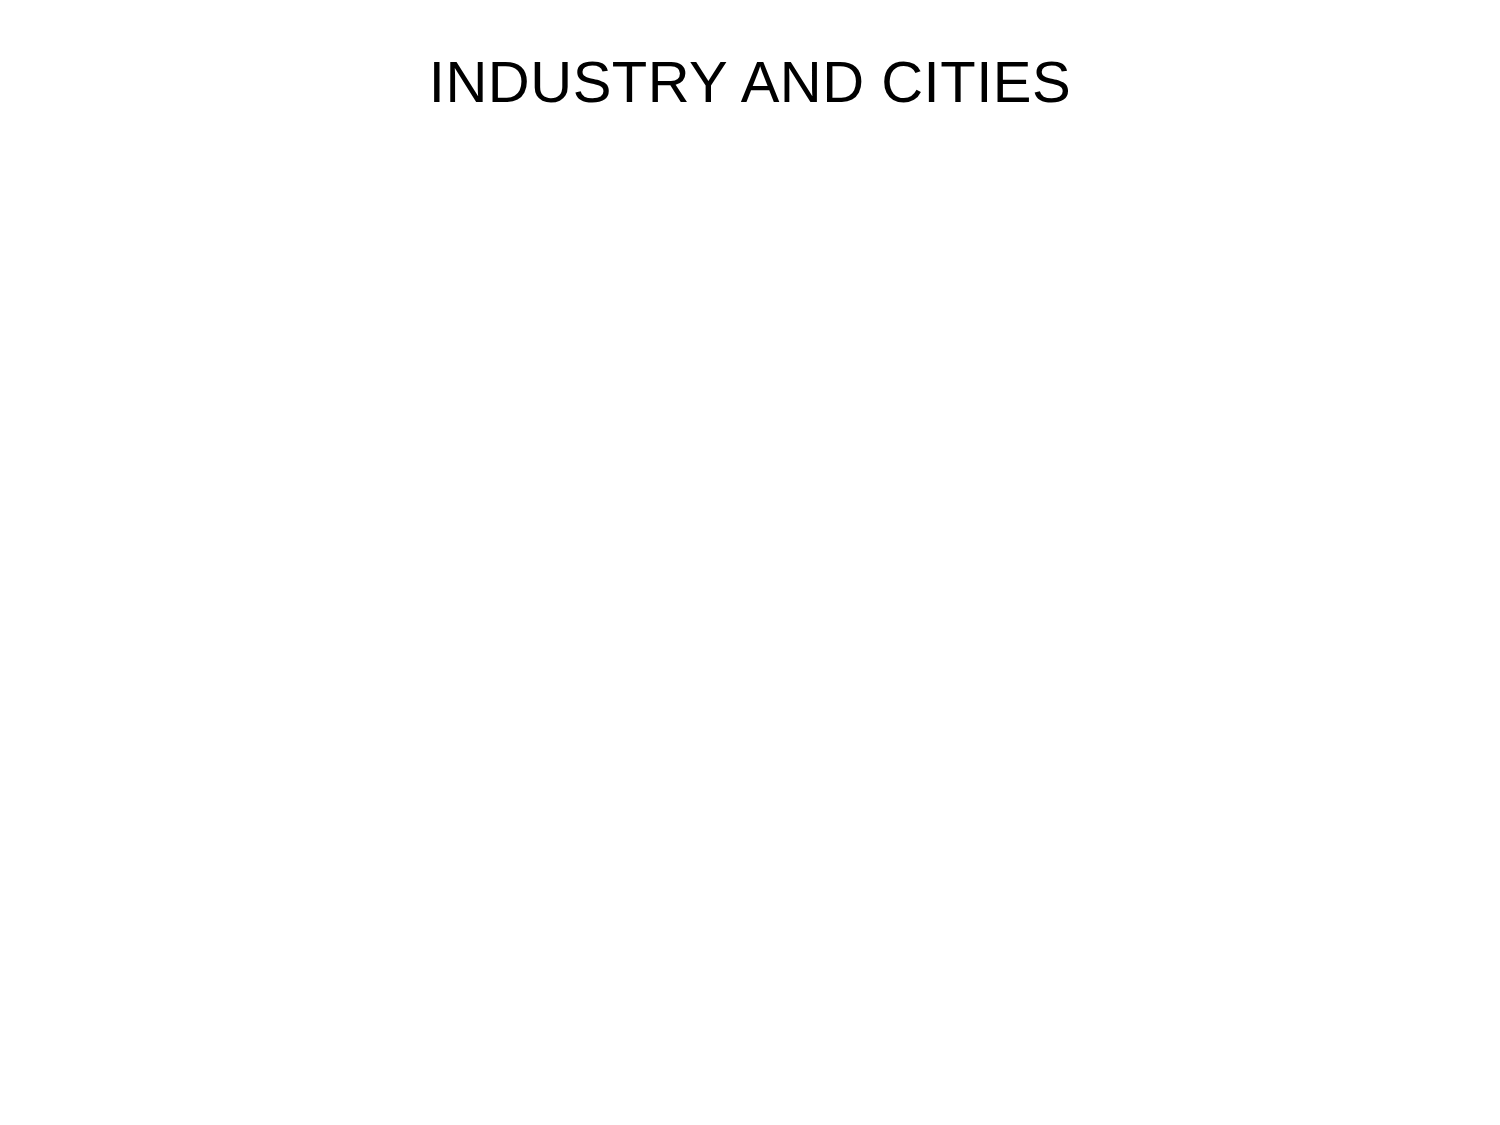INDUSTRY AND CITIES